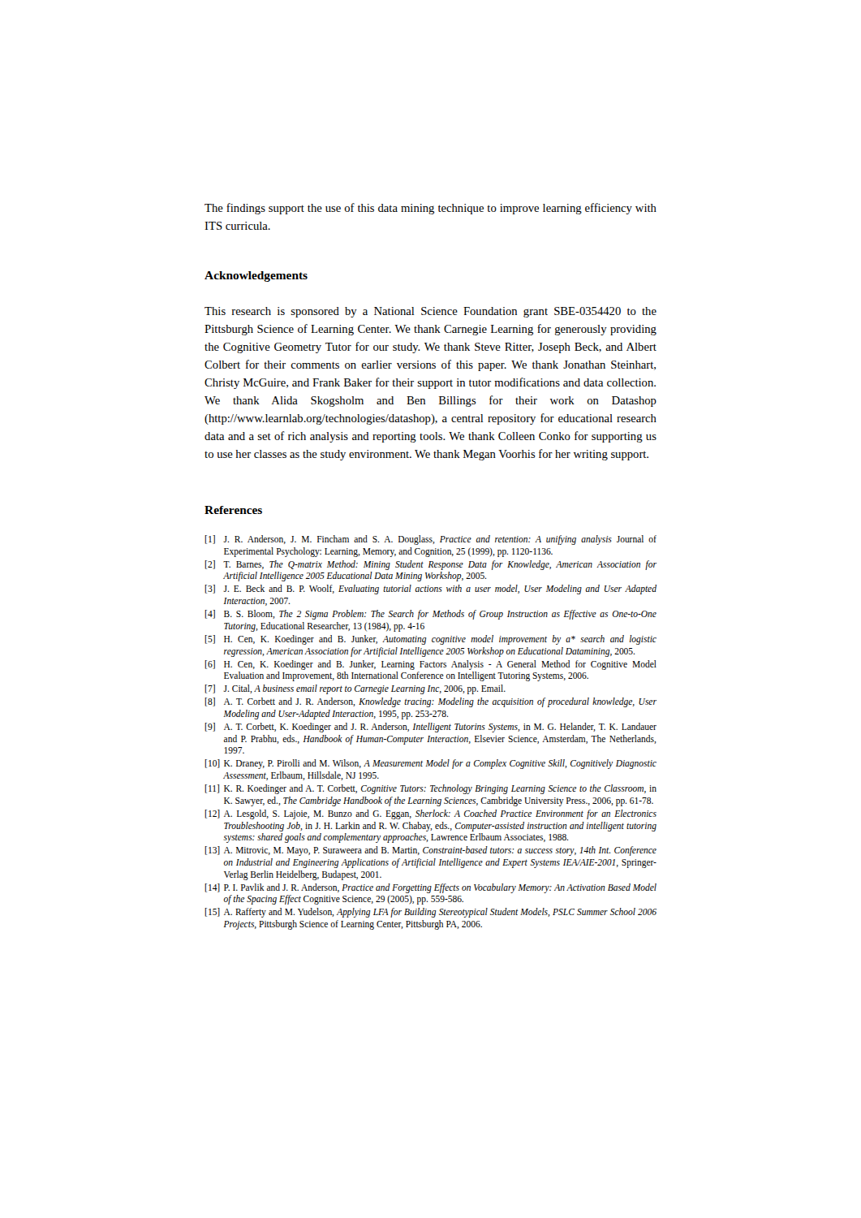The findings support the use of this data mining technique to improve learning efficiency with ITS curricula.
Acknowledgements
This research is sponsored by a National Science Foundation grant SBE-0354420 to the Pittsburgh Science of Learning Center. We thank Carnegie Learning for generously providing the Cognitive Geometry Tutor for our study. We thank Steve Ritter, Joseph Beck, and Albert Colbert for their comments on earlier versions of this paper. We thank Jonathan Steinhart, Christy McGuire, and Frank Baker for their support in tutor modifications and data collection. We thank Alida Skogsholm and Ben Billings for their work on Datashop (http://www.learnlab.org/technologies/datashop), a central repository for educational research data and a set of rich analysis and reporting tools. We thank Colleen Conko for supporting us to use her classes as the study environment. We thank Megan Voorhis for her writing support.
References
[1] J. R. Anderson, J. M. Fincham and S. A. Douglass, Practice and retention: A unifying analysis Journal of Experimental Psychology: Learning, Memory, and Cognition, 25 (1999), pp. 1120-1136.
[2] T. Barnes, The Q-matrix Method: Mining Student Response Data for Knowledge, American Association for Artificial Intelligence 2005 Educational Data Mining Workshop, 2005.
[3] J. E. Beck and B. P. Woolf, Evaluating tutorial actions with a user model, User Modeling and User Adapted Interaction, 2007.
[4] B. S. Bloom, The 2 Sigma Problem: The Search for Methods of Group Instruction as Effective as One-to-One Tutoring, Educational Researcher, 13 (1984), pp. 4-16
[5] H. Cen, K. Koedinger and B. Junker, Automating cognitive model improvement by a* search and logistic regression, American Association for Artificial Intelligence 2005 Workshop on Educational Datamining, 2005.
[6] H. Cen, K. Koedinger and B. Junker, Learning Factors Analysis - A General Method for Cognitive Model Evaluation and Improvement, 8th International Conference on Intelligent Tutoring Systems, 2006.
[7] J. Cital, A business email report to Carnegie Learning Inc, 2006, pp. Email.
[8] A. T. Corbett and J. R. Anderson, Knowledge tracing: Modeling the acquisition of procedural knowledge, User Modeling and User-Adapted Interaction, 1995, pp. 253-278.
[9] A. T. Corbett, K. Koedinger and J. R. Anderson, Intelligent Tutorins Systems, in M. G. Helander, T. K. Landauer and P. Prabhu, eds., Handbook of Human-Computer Interaction, Elsevier Science, Amsterdam, The Netherlands, 1997.
[10] K. Draney, P. Pirolli and M. Wilson, A Measurement Model for a Complex Cognitive Skill, Cognitively Diagnostic Assessment, Erlbaum, Hillsdale, NJ 1995.
[11] K. R. Koedinger and A. T. Corbett, Cognitive Tutors: Technology Bringing Learning Science to the Classroom, in K. Sawyer, ed., The Cambridge Handbook of the Learning Sciences, Cambridge University Press., 2006, pp. 61-78.
[12] A. Lesgold, S. Lajoie, M. Bunzo and G. Eggan, Sherlock: A Coached Practice Environment for an Electronics Troubleshooting Job, in J. H. Larkin and R. W. Chabay, eds., Computer-assisted instruction and intelligent tutoring systems: shared goals and complementary approaches, Lawrence Erlbaum Associates, 1988.
[13] A. Mitrovic, M. Mayo, P. Suraweera and B. Martin, Constraint-based tutors: a success story, 14th Int. Conference on Industrial and Engineering Applications of Artificial Intelligence and Expert Systems IEA/AIE-2001, Springer-Verlag Berlin Heidelberg, Budapest, 2001.
[14] P. I. Pavlik and J. R. Anderson, Practice and Forgetting Effects on Vocabulary Memory: An Activation Based Model of the Spacing Effect Cognitive Science, 29 (2005), pp. 559-586.
[15] A. Rafferty and M. Yudelson, Applying LFA for Building Stereotypical Student Models, PSLC Summer School 2006 Projects, Pittsburgh Science of Learning Center, Pittsburgh PA, 2006.